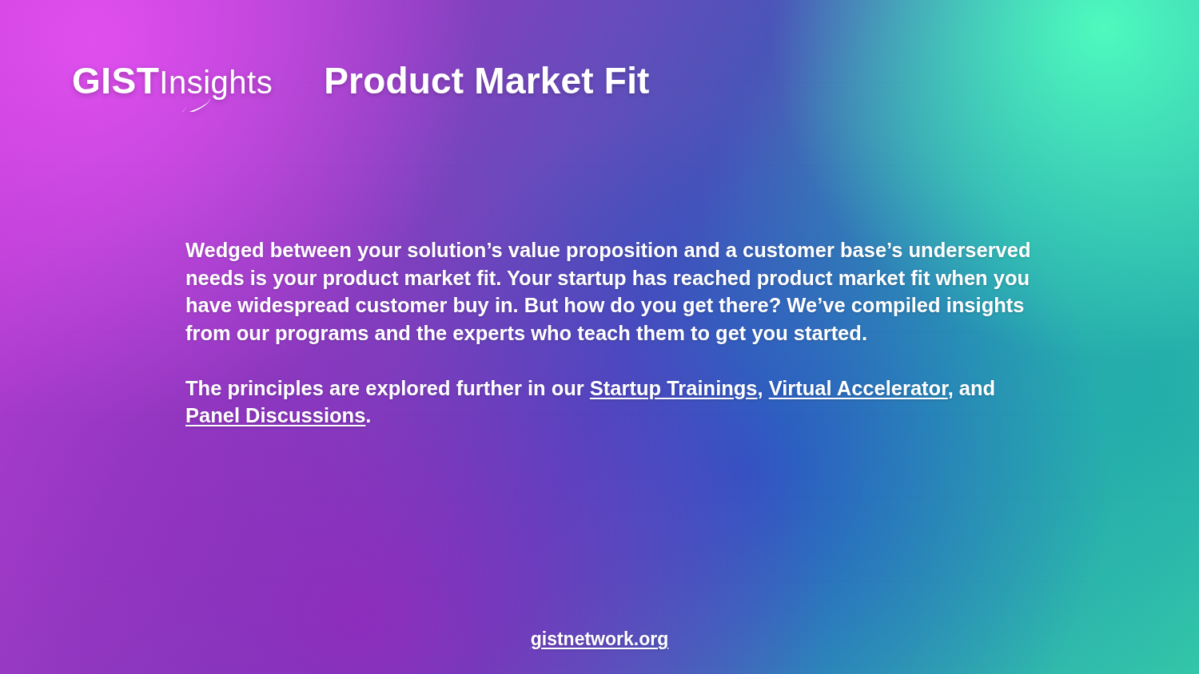GIST Insights
Product Market Fit
Wedged between your solution’s value proposition and a customer base’s underserved needs is your product market fit. Your startup has reached product market fit when you have widespread customer buy in. But how do you get there? We’ve compiled insights from our programs and the experts who teach them to get you started.
The principles are explored further in our Startup Trainings, Virtual Accelerator, and Panel Discussions.
gistnetwork.org